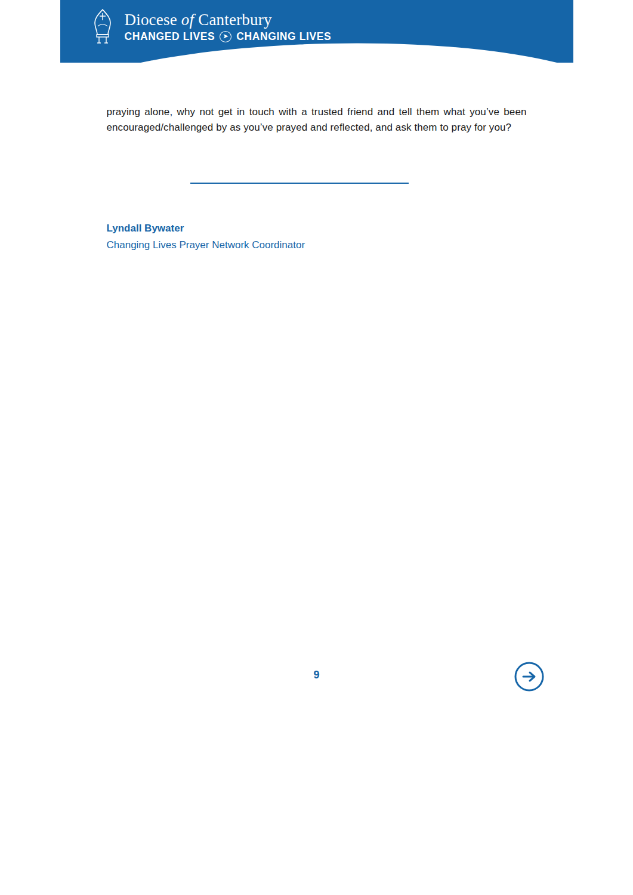Diocese of Canterbury
CHANGED LIVES ➤ CHANGING LIVES
praying alone, why not get in touch with a trusted friend and tell them what you’ve been encouraged/challenged by as you’ve prayed and reflected, and ask them to pray for you?
Lyndall Bywater
Changing Lives Prayer Network Coordinator
9